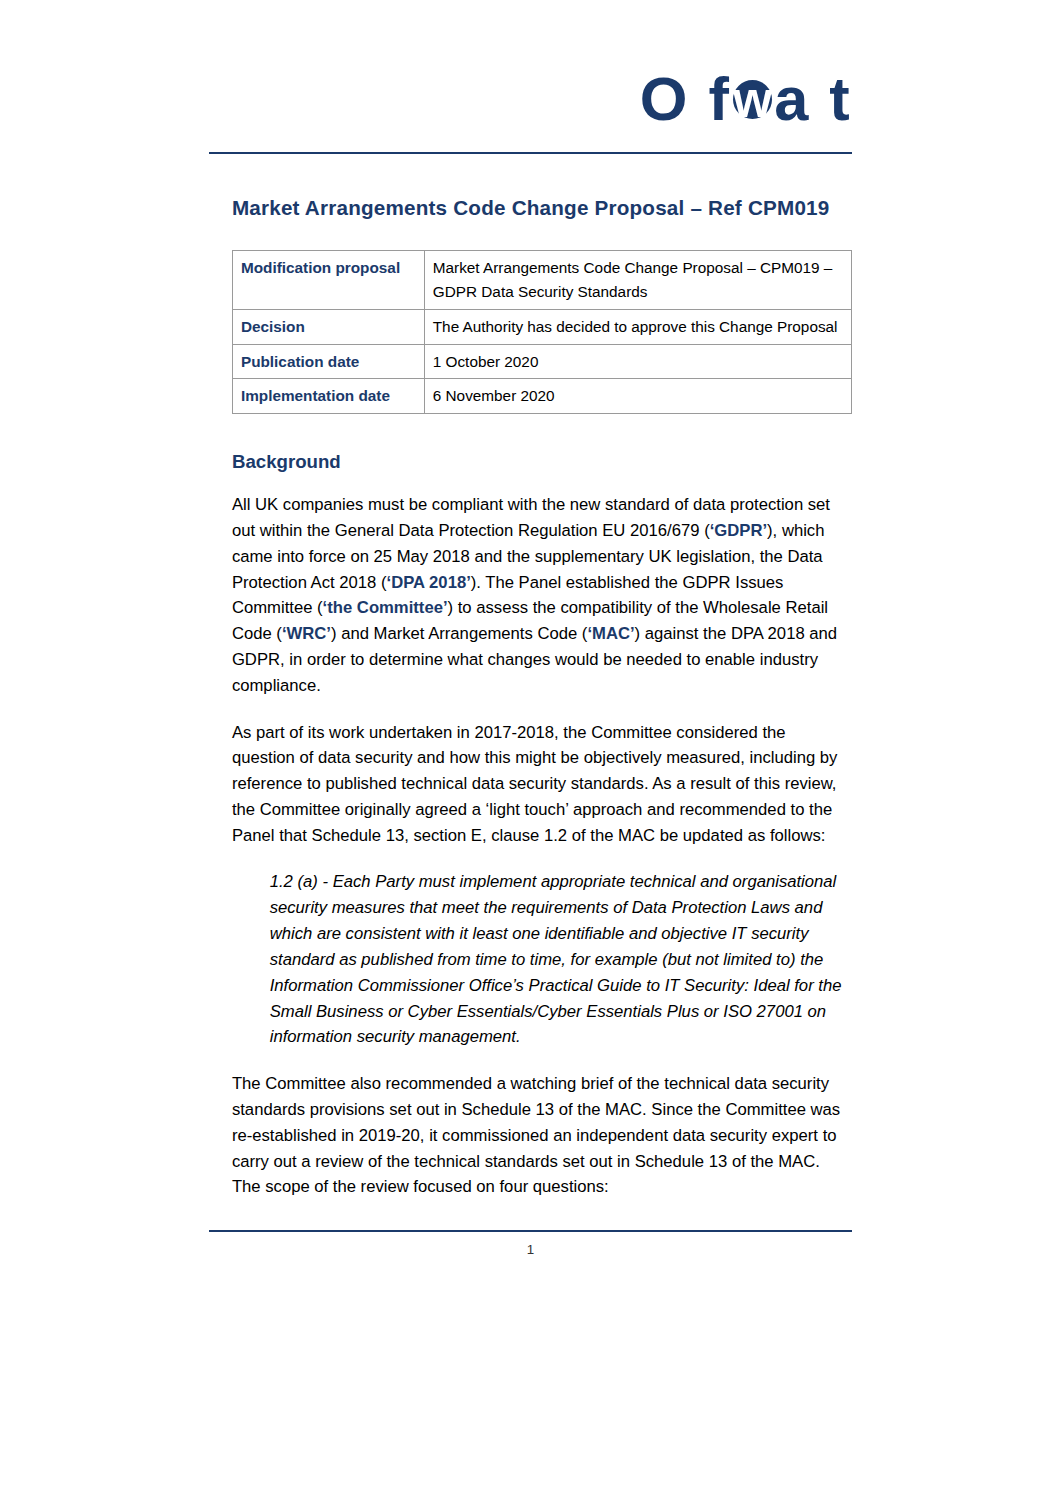O fwa t
Market Arrangements Code Change Proposal – Ref CPM019
| Modification proposal | Market Arrangements Code Change Proposal – CPM019 – GDPR Data Security Standards |
| Decision | The Authority has decided to approve this Change Proposal |
| Publication date | 1 October 2020 |
| Implementation date | 6 November 2020 |
Background
All UK companies must be compliant with the new standard of data protection set out within the General Data Protection Regulation EU 2016/679 (‘GDPR’), which came into force on 25 May 2018 and the supplementary UK legislation, the Data Protection Act 2018 (‘DPA 2018’). The Panel established the GDPR Issues Committee (‘the Committee’) to assess the compatibility of the Wholesale Retail Code (‘WRC’) and Market Arrangements Code (‘MAC’) against the DPA 2018 and GDPR, in order to determine what changes would be needed to enable industry compliance.
As part of its work undertaken in 2017-2018, the Committee considered the question of data security and how this might be objectively measured, including by reference to published technical data security standards. As a result of this review, the Committee originally agreed a ‘light touch’ approach and recommended to the Panel that Schedule 13, section E, clause 1.2 of the MAC be updated as follows:
1.2 (a) - Each Party must implement appropriate technical and organisational security measures that meet the requirements of Data Protection Laws and which are consistent with it least one identifiable and objective IT security standard as published from time to time, for example (but not limited to) the Information Commissioner Office’s Practical Guide to IT Security: Ideal for the Small Business or Cyber Essentials/Cyber Essentials Plus or ISO 27001 on information security management.
The Committee also recommended a watching brief of the technical data security standards provisions set out in Schedule 13 of the MAC. Since the Committee was re-established in 2019-20, it commissioned an independent data security expert to carry out a review of the technical standards set out in Schedule 13 of the MAC. The scope of the review focused on four questions:
1